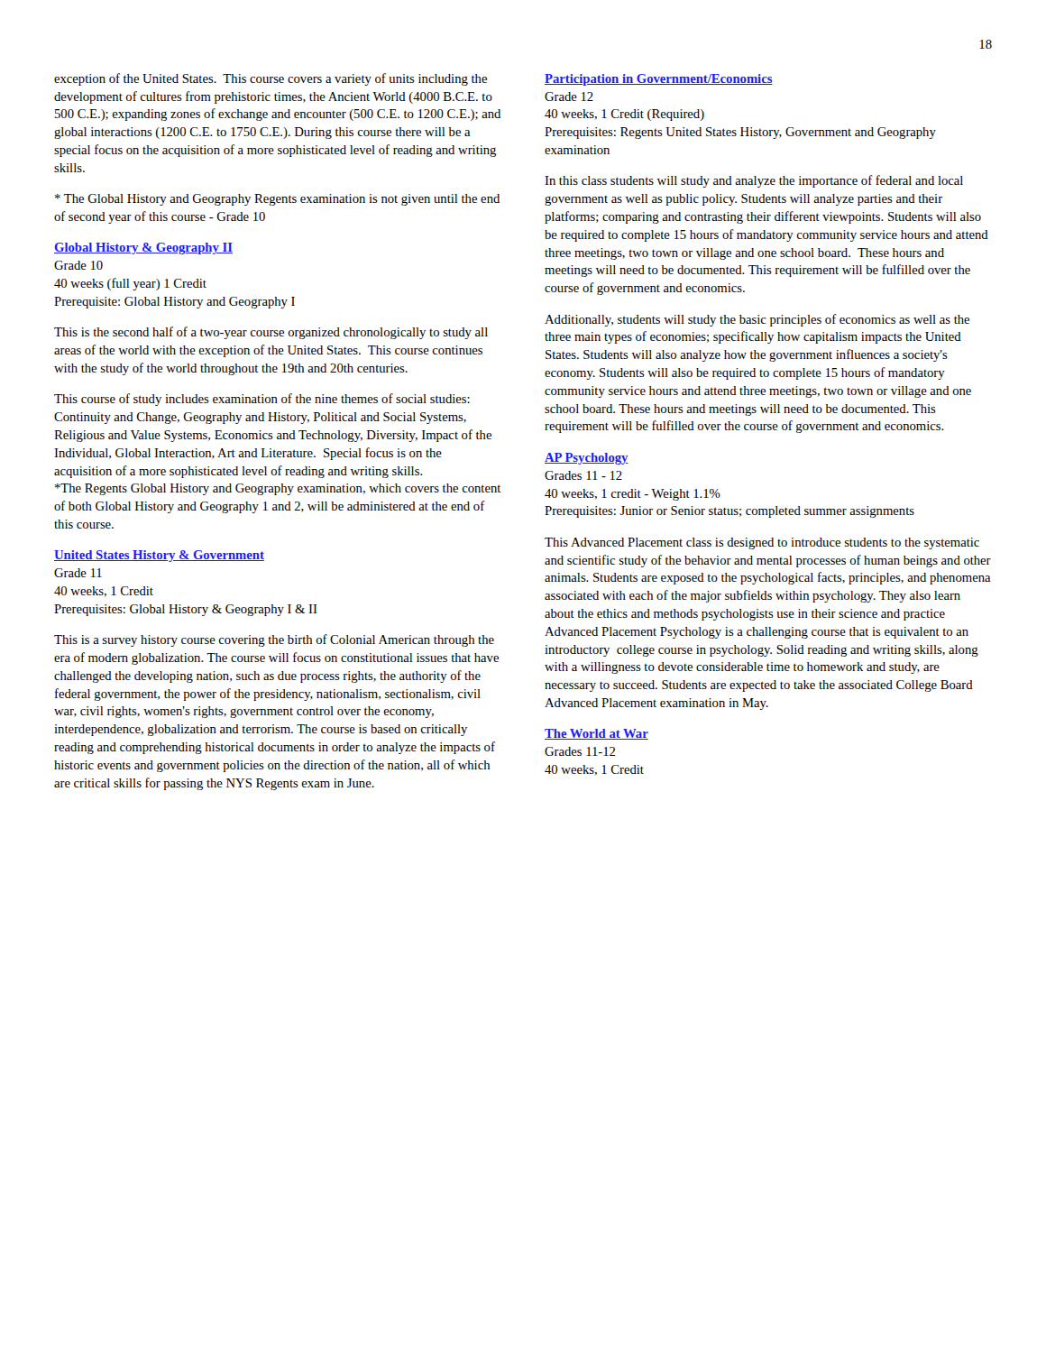18
exception of the United States. This course covers a variety of units including the development of cultures from prehistoric times, the Ancient World (4000 B.C.E. to 500 C.E.); expanding zones of exchange and encounter (500 C.E. to 1200 C.E.); and global interactions (1200 C.E. to 1750 C.E.). During this course there will be a special focus on the acquisition of a more sophisticated level of reading and writing skills.
* The Global History and Geography Regents examination is not given until the end of second year of this course - Grade 10
Global History & Geography II
Grade 10 40 weeks (full year) 1 Credit Prerequisite: Global History and Geography I
This is the second half of a two-year course organized chronologically to study all areas of the world with the exception of the United States. This course continues with the study of the world throughout the 19th and 20th centuries.
This course of study includes examination of the nine themes of social studies: Continuity and Change, Geography and History, Political and Social Systems, Religious and Value Systems, Economics and Technology, Diversity, Impact of the Individual, Global Interaction, Art and Literature. Special focus is on the acquisition of a more sophisticated level of reading and writing skills.
*The Regents Global History and Geography examination, which covers the content of both Global History and Geography 1 and 2, will be administered at the end of this course.
United States History & Government
Grade 11 40 weeks, 1 Credit Prerequisites: Global History & Geography I & II
This is a survey history course covering the birth of Colonial American through the era of modern globalization. The course will focus on constitutional issues that have challenged the developing nation, such as due process rights, the authority of the federal government, the power of the presidency, nationalism, sectionalism, civil war, civil rights, women's rights, government control over the economy, interdependence, globalization and terrorism. The course is based on critically reading and comprehending historical documents in order to analyze the impacts of historic events and government policies on the direction of the nation, all of which are critical skills for passing the NYS Regents exam in June.
Participation in Government/Economics
Grade 12 40 weeks, 1 Credit (Required) Prerequisites: Regents United States History, Government and Geography examination
In this class students will study and analyze the importance of federal and local government as well as public policy. Students will analyze parties and their platforms; comparing and contrasting their different viewpoints. Students will also be required to complete 15 hours of mandatory community service hours and attend three meetings, two town or village and one school board. These hours and meetings will need to be documented. This requirement will be fulfilled over the course of government and economics.
Additionally, students will study the basic principles of economics as well as the three main types of economies; specifically how capitalism impacts the United States. Students will also analyze how the government influences a society's economy. Students will also be required to complete 15 hours of mandatory community service hours and attend three meetings, two town or village and one school board. These hours and meetings will need to be documented. This requirement will be fulfilled over the course of government and economics.
AP Psychology
Grades 11 - 12 40 weeks, 1 credit - Weight 1.1% Prerequisites: Junior or Senior status; completed summer assignments
This Advanced Placement class is designed to introduce students to the systematic and scientific study of the behavior and mental processes of human beings and other animals. Students are exposed to the psychological facts, principles, and phenomena associated with each of the major subfields within psychology. They also learn about the ethics and methods psychologists use in their science and practice Advanced Placement Psychology is a challenging course that is equivalent to an introductory college course in psychology. Solid reading and writing skills, along with a willingness to devote considerable time to homework and study, are necessary to succeed. Students are expected to take the associated College Board Advanced Placement examination in May.
The World at War
Grades 11-12 40 weeks, 1 Credit